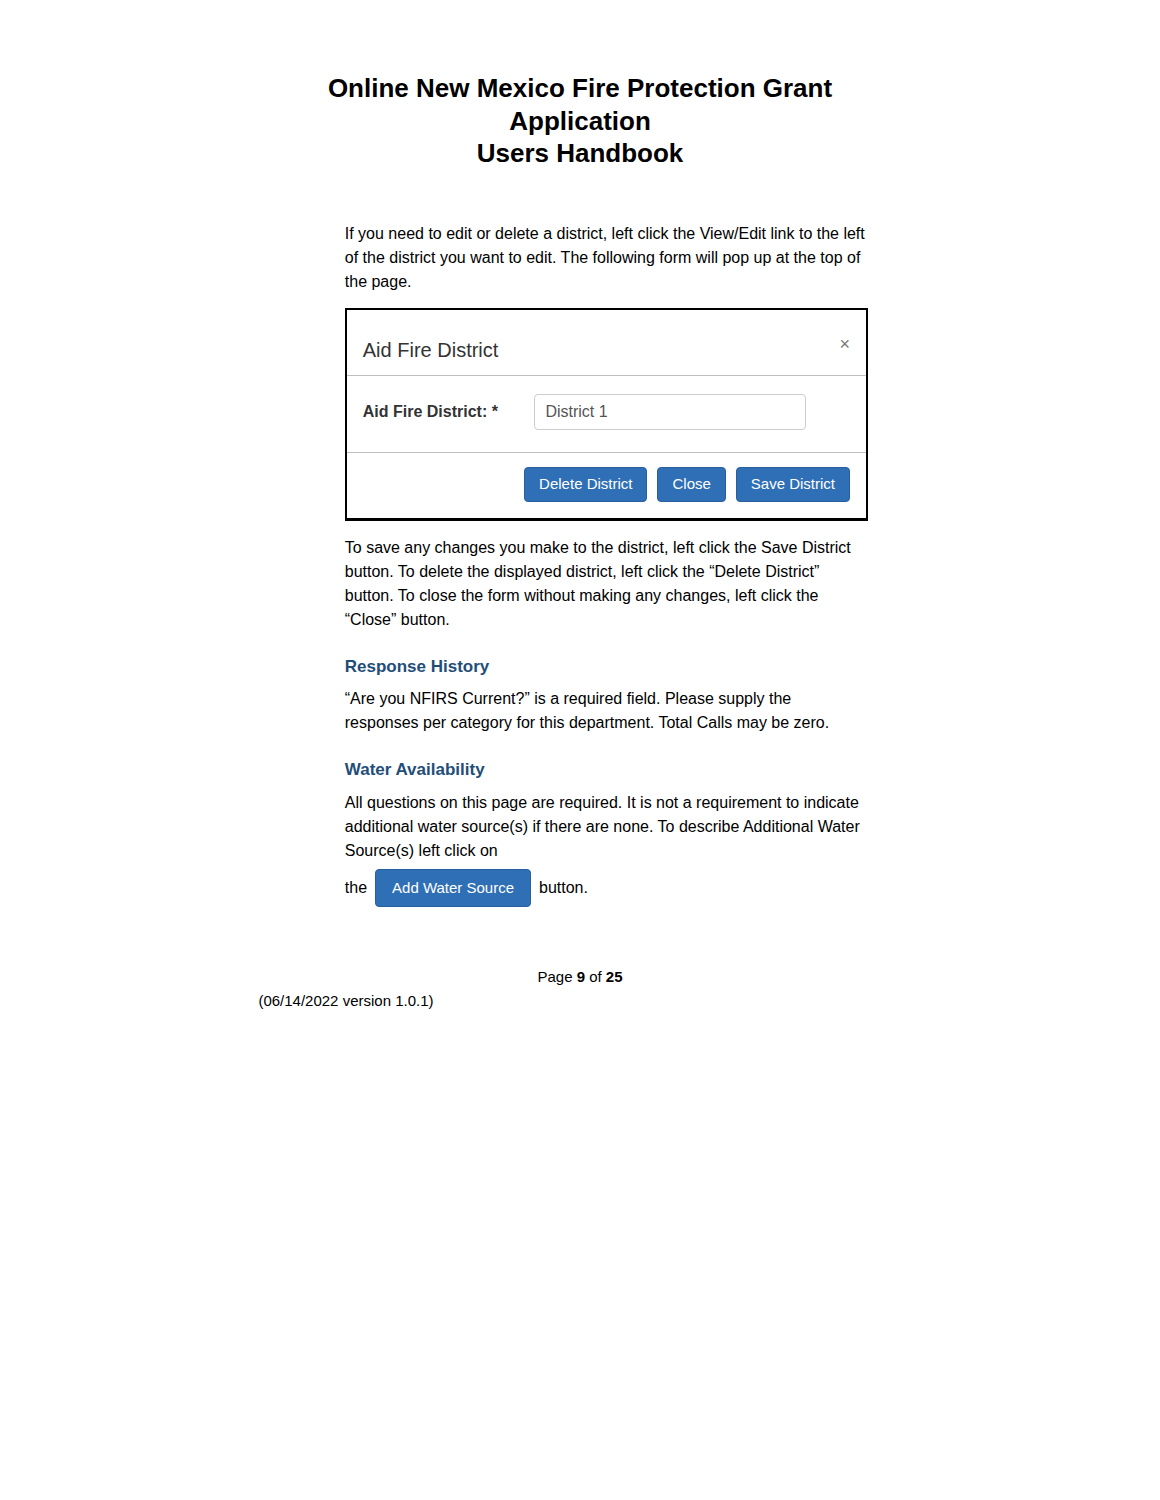Online New Mexico Fire Protection Grant Application
Users Handbook
If you need to edit or delete a district, left click the View/Edit link to the left of the district you want to edit. The following form will pop up at the top of the page.
Aid Fire District
×
Aid Fire District: *
Delete District Close Save District
To save any changes you make to the district, left click the Save District button. To delete the displayed district, left click the “Delete District” button. To close the form without making any changes, left click the “Close” button.
Response History
“Are you NFIRS Current?” is a required field. Please supply the responses per category for this department. Total Calls may be zero.
Water Availability
All questions on this page are required. It is not a requirement to indicate additional water source(s) if there are none. To describe Additional Water Source(s) left click on
the Add Water Source button.
Page 9 of 25
(06/14/2022 version 1.0.1)